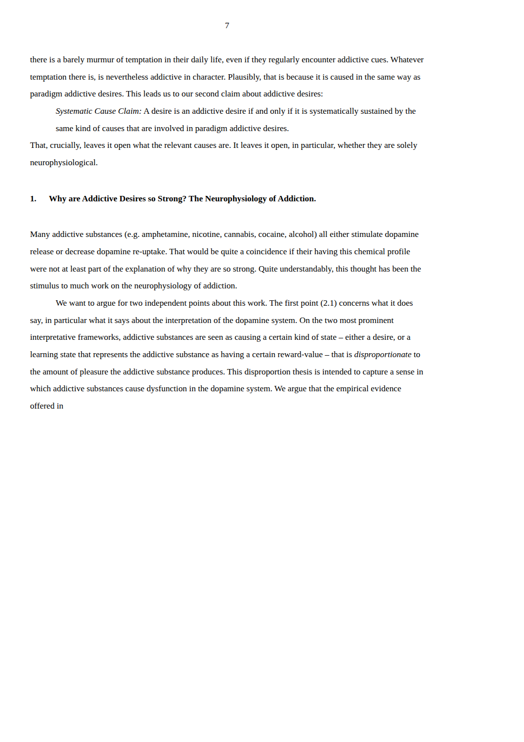7
there is a barely murmur of temptation in their daily life, even if they regularly encounter addictive cues. Whatever temptation there is, is nevertheless addictive in character. Plausibly, that is because it is caused in the same way as paradigm addictive desires. This leads us to our second claim about addictive desires:
Systematic Cause Claim: A desire is an addictive desire if and only if it is systematically sustained by the same kind of causes that are involved in paradigm addictive desires.
That, crucially, leaves it open what the relevant causes are. It leaves it open, in particular, whether they are solely neurophysiological.
1. Why are Addictive Desires so Strong? The Neurophysiology of Addiction.
Many addictive substances (e.g. amphetamine, nicotine, cannabis, cocaine, alcohol) all either stimulate dopamine release or decrease dopamine re-uptake. That would be quite a coincidence if their having this chemical profile were not at least part of the explanation of why they are so strong. Quite understandably, this thought has been the stimulus to much work on the neurophysiology of addiction.
We want to argue for two independent points about this work. The first point (2.1) concerns what it does say, in particular what it says about the interpretation of the dopamine system. On the two most prominent interpretative frameworks, addictive substances are seen as causing a certain kind of state – either a desire, or a learning state that represents the addictive substance as having a certain reward-value – that is disproportionate to the amount of pleasure the addictive substance produces. This disproportion thesis is intended to capture a sense in which addictive substances cause dysfunction in the dopamine system. We argue that the empirical evidence offered in